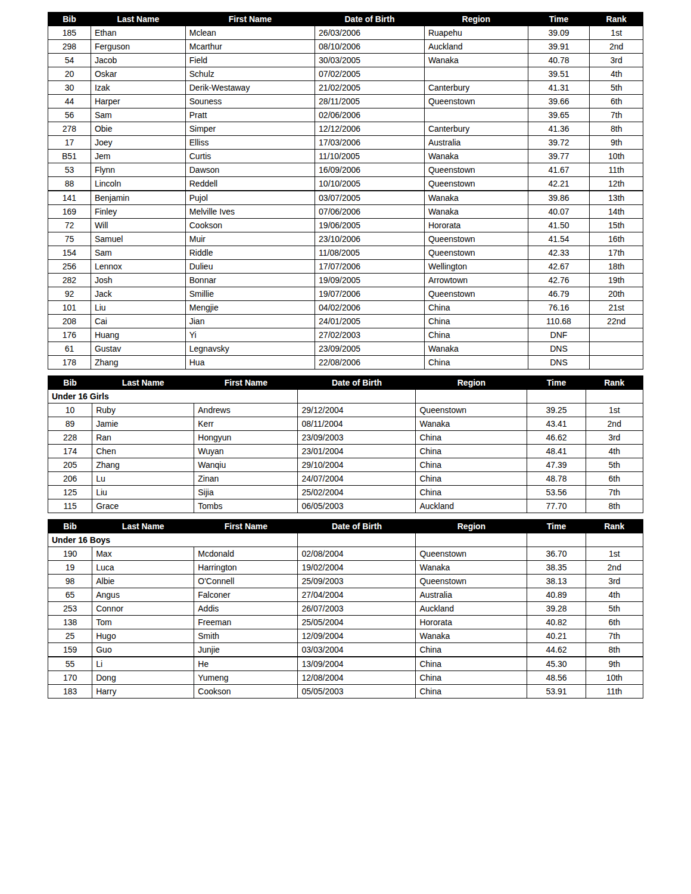| Bib | Last Name | First Name | Date of Birth | Region | Time | Rank |
| --- | --- | --- | --- | --- | --- | --- |
| 185 | Ethan | Mclean | 26/03/2006 | Ruapehu | 39.09 | 1st |
| 298 | Ferguson | Mcarthur | 08/10/2006 | Auckland | 39.91 | 2nd |
| 54 | Jacob | Field | 30/03/2005 | Wanaka | 40.78 | 3rd |
| 20 | Oskar | Schulz | 07/02/2005 | | 39.51 | 4th |
| 30 | Izak | Derik-Westaway | 21/02/2005 | Canterbury | 41.31 | 5th |
| 44 | Harper | Souness | 28/11/2005 | Queenstown | 39.66 | 6th |
| 56 | Sam | Pratt | 02/06/2006 | | 39.65 | 7th |
| 278 | Obie | Simper | 12/12/2006 | Canterbury | 41.36 | 8th |
| 17 | Joey | Elliss | 17/03/2006 | Australia | 39.72 | 9th |
| B51 | Jem | Curtis | 11/10/2005 | Wanaka | 39.77 | 10th |
| 53 | Flynn | Dawson | 16/09/2006 | Queenstown | 41.67 | 11th |
| 88 | Lincoln | Reddell | 10/10/2005 | Queenstown | 42.21 | 12th |
| 141 | Benjamin | Pujol | 03/07/2005 | Wanaka | 39.86 | 13th |
| 169 | Finley | Melville Ives | 07/06/2006 | Wanaka | 40.07 | 14th |
| 72 | Will | Cookson | 19/06/2005 | Hororata | 41.50 | 15th |
| 75 | Samuel | Muir | 23/10/2006 | Queenstown | 41.54 | 16th |
| 154 | Sam | Riddle | 11/08/2005 | Queenstown | 42.33 | 17th |
| 256 | Lennox | Dulieu | 17/07/2006 | Wellington | 42.67 | 18th |
| 282 | Josh | Bonnar | 19/09/2005 | Arrowtown | 42.76 | 19th |
| 92 | Jack | Smillie | 19/07/2006 | Queenstown | 46.79 | 20th |
| 101 | Liu | Mengjie | 04/02/2006 | China | 76.16 | 21st |
| 208 | Cai | Jian | 24/01/2005 | China | 110.68 | 22nd |
| 176 | Huang | Yi | 27/02/2003 | China | DNF | |
| 61 | Gustav | Legnavsky | 23/09/2005 | Wanaka | DNS | |
| 178 | Zhang | Hua | 22/08/2006 | China | DNS | |
| Under 16 Girls | | | | |
| Bib | Last Name | First Name | Date of Birth | Region | Time | Rank |
| 10 | Ruby | Andrews | 29/12/2004 | Queenstown | 39.25 | 1st |
| 89 | Jamie | Kerr | 08/11/2004 | Wanaka | 43.41 | 2nd |
| 228 | Ran | Hongyun | 23/09/2003 | China | 46.62 | 3rd |
| 174 | Chen | Wuyan | 23/01/2004 | China | 48.41 | 4th |
| 205 | Zhang | Wanqiu | 29/10/2004 | China | 47.39 | 5th |
| 206 | Lu | Zinan | 24/07/2004 | China | 48.78 | 6th |
| 125 | Liu | Sijia | 25/02/2004 | China | 53.56 | 7th |
| 115 | Grace | Tombs | 06/05/2003 | Auckland | 77.70 | 8th |
| Under 16 Boys | | | | |
| Bib | Last Name | First Name | Date of Birth | Region | Time | Rank |
| 190 | Max | Mcdonald | 02/08/2004 | Queenstown | 36.70 | 1st |
| 19 | Luca | Harrington | 19/02/2004 | Wanaka | 38.35 | 2nd |
| 98 | Albie | O'Connell | 25/09/2003 | Queenstown | 38.13 | 3rd |
| 65 | Angus | Falconer | 27/04/2004 | Australia | 40.89 | 4th |
| 253 | Connor | Addis | 26/07/2003 | Auckland | 39.28 | 5th |
| 138 | Tom | Freeman | 25/05/2004 | Hororata | 40.82 | 6th |
| 25 | Hugo | Smith | 12/09/2004 | Wanaka | 40.21 | 7th |
| 159 | Guo | Junjie | 03/03/2004 | China | 44.62 | 8th |
| 55 | Li | He | 13/09/2004 | China | 45.30 | 9th |
| 170 | Dong | Yumeng | 12/08/2004 | China | 48.56 | 10th |
| 183 | Harry | Cookson | 05/05/2003 | China | 53.91 | 11th |